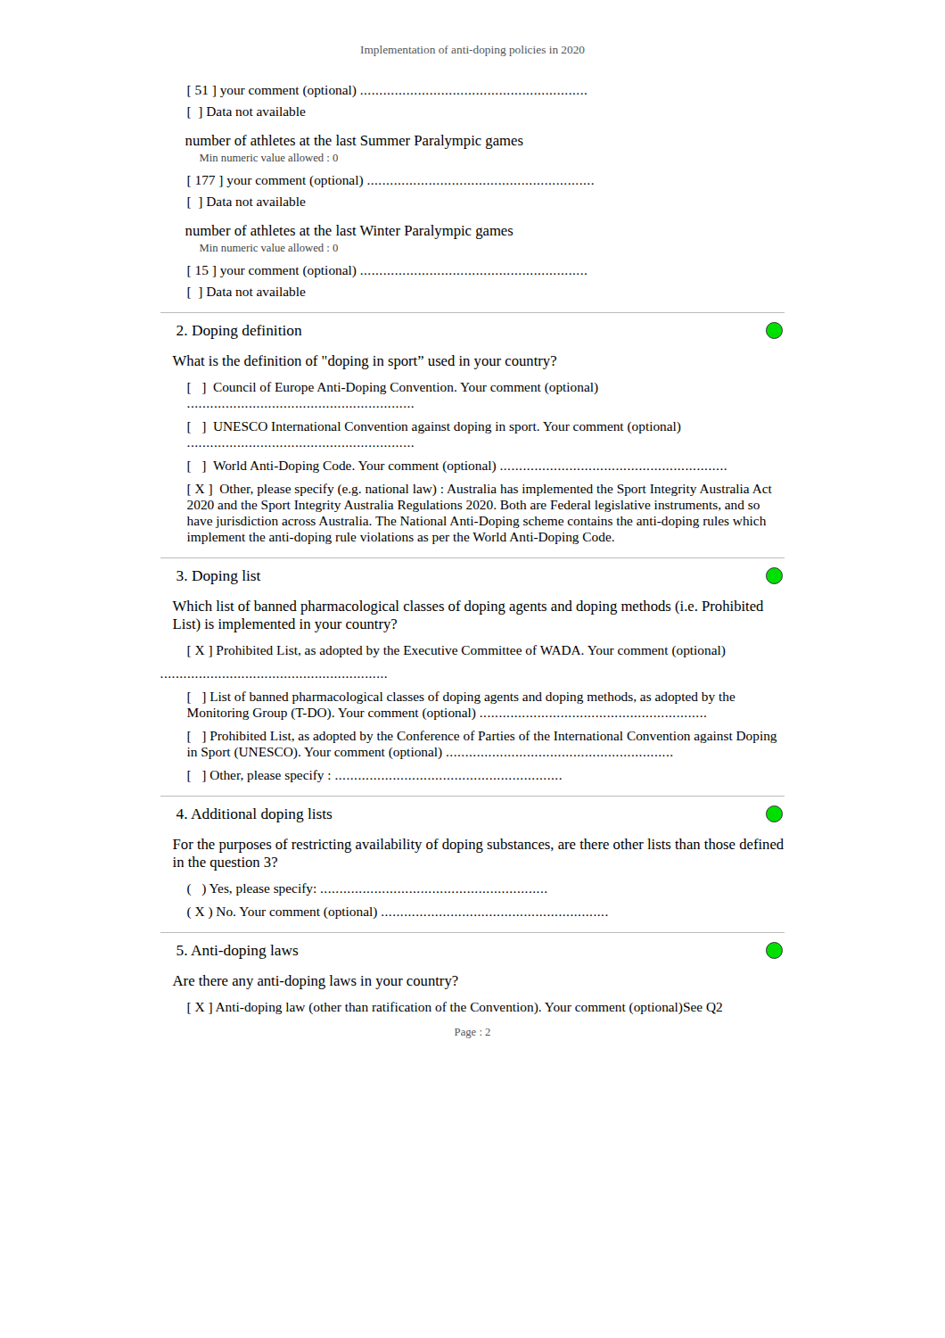Implementation of anti-doping policies in 2020
[ 51 ] your comment (optional) ...........................................................
[ ] Data not available
number of athletes at the last Summer Paralympic games
Min numeric value allowed : 0
[ 177 ] your comment (optional) ...........................................................
[ ] Data not available
number of athletes at the last Winter Paralympic games
Min numeric value allowed : 0
[ 15 ] your comment (optional) ...........................................................
[ ] Data not available
2. Doping definition
What is the definition of "doping in sport” used in your country?
[ ] Council of Europe Anti-Doping Convention. Your comment (optional) ...........................................................
[ ] UNESCO International Convention against doping in sport. Your comment (optional) ...........................................................
[ ] World Anti-Doping Code. Your comment (optional) ...........................................................
[ X ] Other, please specify (e.g. national law) : Australia has implemented the Sport Integrity Australia Act 2020 and the Sport Integrity Australia Regulations 2020. Both are Federal legislative instruments, and so have jurisdiction across Australia. The National Anti-Doping scheme contains the anti-doping rules which implement the anti-doping rule violations as per the World Anti-Doping Code.
3. Doping list
Which list of banned pharmacological classes of doping agents and doping methods (i.e. Prohibited List) is implemented in your country?
[ X ] Prohibited List, as adopted by the Executive Committee of WADA. Your comment (optional)
...........................................................
[ ] List of banned pharmacological classes of doping agents and doping methods, as adopted by the Monitoring Group (T-DO). Your comment (optional) ...........................................................
[ ] Prohibited List, as adopted by the Conference of Parties of the International Convention against Doping in Sport (UNESCO). Your comment (optional) ...........................................................
[ ] Other, please specify : ...........................................................
4. Additional doping lists
For the purposes of restricting availability of doping substances, are there other lists than those defined in the question 3?
( ) Yes, please specify: ...........................................................
( X ) No. Your comment (optional) ...........................................................
5. Anti-doping laws
Are there any anti-doping laws in your country?
[ X ] Anti-doping law (other than ratification of the Convention). Your comment (optional)See Q2
Page : 2